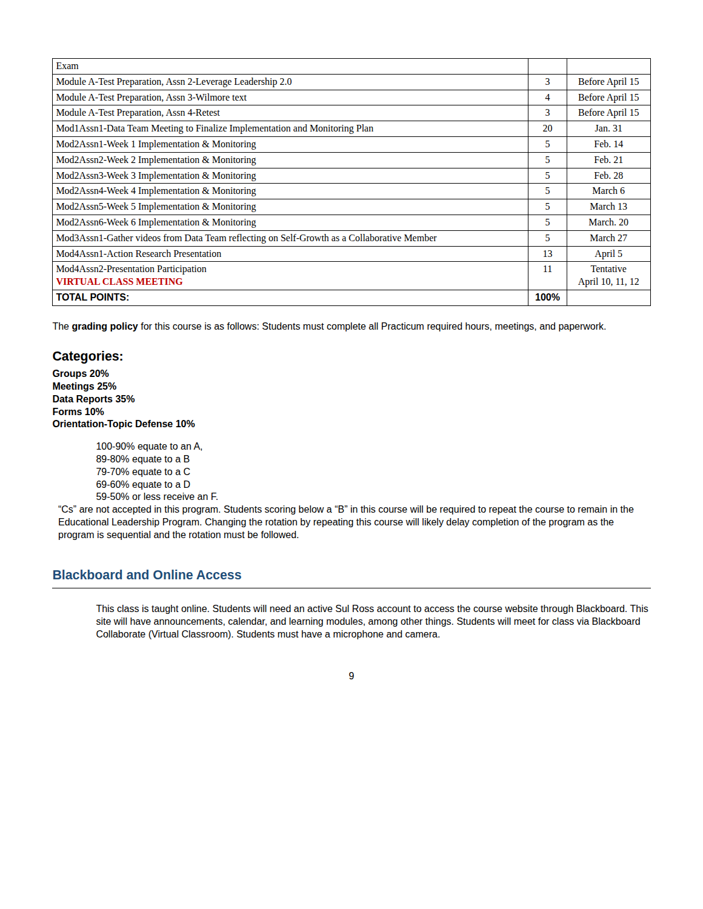| Exam | | |
| Module A-Test Preparation, Assn 2-Leverage Leadership 2.0 | 3 | Before April 15 |
| Module A-Test Preparation, Assn 3-Wilmore text | 4 | Before April 15 |
| Module A-Test Preparation, Assn 4-Retest | 3 | Before April 15 |
| Mod1Assn1-Data Team Meeting to Finalize Implementation and Monitoring Plan | 20 | Jan. 31 |
| Mod2Assn1-Week 1 Implementation & Monitoring | 5 | Feb. 14 |
| Mod2Assn2-Week 2 Implementation & Monitoring | 5 | Feb. 21 |
| Mod2Assn3-Week 3 Implementation & Monitoring | 5 | Feb. 28 |
| Mod2Assn4-Week 4 Implementation & Monitoring | 5 | March 6 |
| Mod2Assn5-Week 5 Implementation & Monitoring | 5 | March 13 |
| Mod2Assn6-Week 6 Implementation & Monitoring | 5 | March. 20 |
| Mod3Assn1-Gather videos from Data Team reflecting on Self-Growth as a Collaborative Member | 5 | March 27 |
| Mod4Assn1-Action Research Presentation | 13 | April 5 |
| Mod4Assn2-Presentation Participation VIRTUAL CLASS MEETING | 11 | Tentative April 10, 11, 12 |
| TOTAL POINTS: | 100% | |
The grading policy for this course is as follows: Students must complete all Practicum required hours, meetings, and paperwork.
Categories:
Groups 20%
Meetings 25%
Data Reports 35%
Forms 10%
Orientation-Topic Defense 10%
100-90% equate to an A,
89-80% equate to a B
79-70% equate to a C
69-60% equate to a D
59-50% or less receive an F.
“Cs” are not accepted in this program. Students scoring below a “B” in this course will be required to repeat the course to remain in the Educational Leadership Program. Changing the rotation by repeating this course will likely delay completion of the program as the program is sequential and the rotation must be followed.
Blackboard and Online Access
This class is taught online. Students will need an active Sul Ross account to access the course website through Blackboard. This site will have announcements, calendar, and learning modules, among other things. Students will meet for class via Blackboard Collaborate (Virtual Classroom). Students must have a microphone and camera.
9